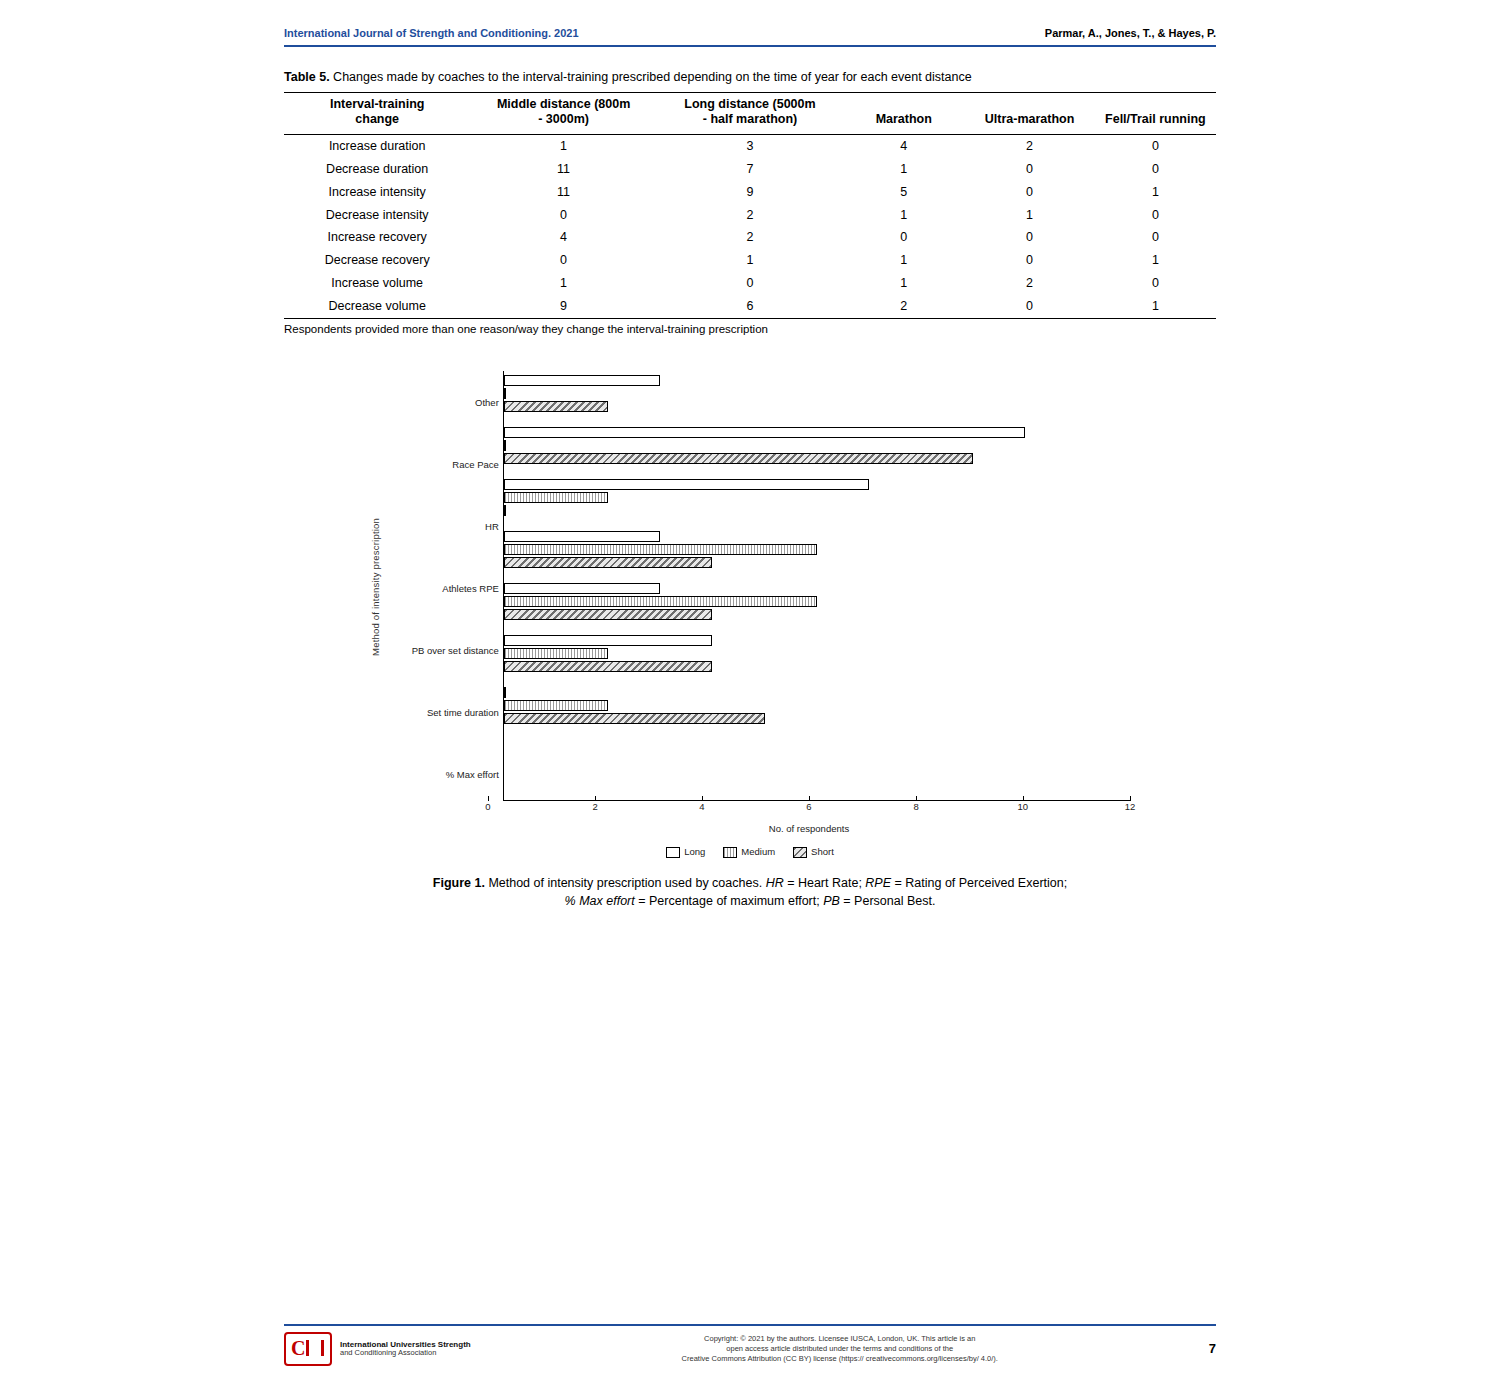International Journal of Strength and Conditioning. 2021
Parmar, A., Jones, T., & Hayes, P.
Table 5. Changes made by coaches to the interval-training prescribed depending on the time of year for each event distance
| Interval-training change | Middle distance (800m - 3000m) | Long distance (5000m - half marathon) | Marathon | Ultra-marathon | Fell/Trail running |
| --- | --- | --- | --- | --- | --- |
| Increase duration | 1 | 3 | 4 | 2 | 0 |
| Decrease duration | 11 | 7 | 1 | 0 | 0 |
| Increase intensity | 11 | 9 | 5 | 0 | 1 |
| Decrease intensity | 0 | 2 | 1 | 1 | 0 |
| Increase recovery | 4 | 2 | 0 | 0 | 0 |
| Decrease recovery | 0 | 1 | 1 | 0 | 1 |
| Increase volume | 1 | 0 | 1 | 2 | 0 |
| Decrease volume | 9 | 6 | 2 | 0 | 1 |
Respondents provided more than one reason/way they change the interval-training prescription
Method of intensity prescription
Other
Race Pace
HR
Athletes RPE
PB over set distance
Set time duration
% Max effort
0
2
4
6
8
10
12
No. of respondents
Long
Medium
Short
Figure 1. Method of intensity prescription used by coaches. HR = Heart Rate; RPE = Rating of Perceived Exertion;
% Max effort = Percentage of maximum effort; PB = Personal Best.
International Universities Strengthand Conditioning Association
Copyright: © 2021 by the authors. Licensee IUSCA, London, UK. This article is an
open access article distributed under the terms and conditions of the
Creative Commons Attribution (CC BY) license (https:// creativecommons.org/licenses/by/ 4.0/).
7